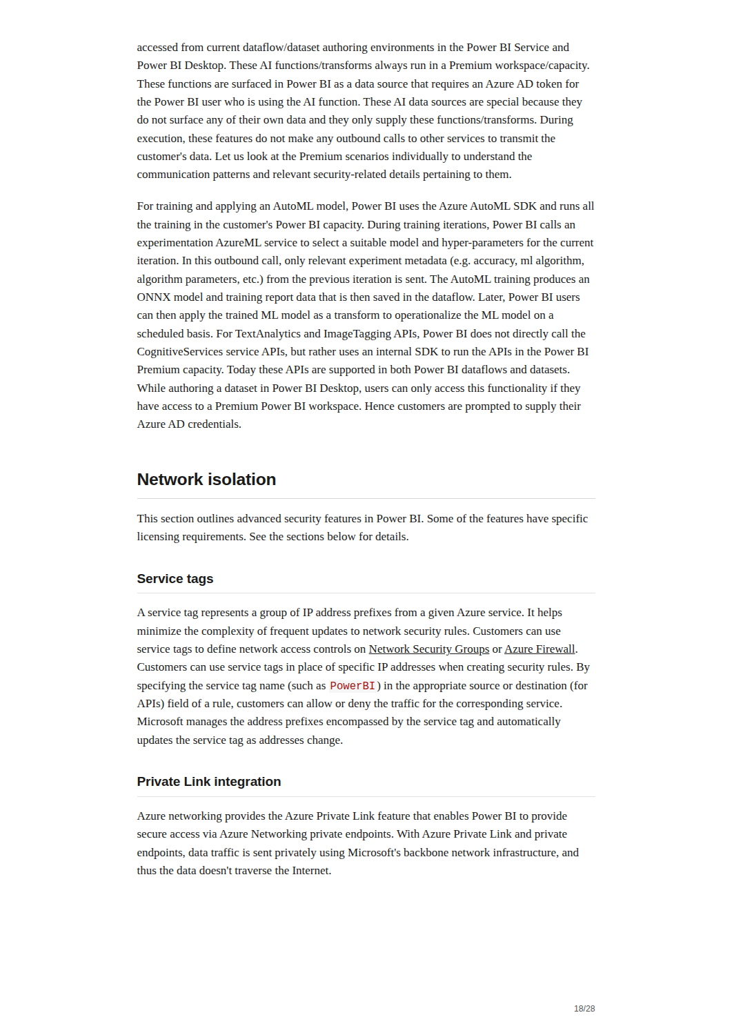accessed from current dataflow/dataset authoring environments in the Power BI Service and Power BI Desktop. These AI functions/transforms always run in a Premium workspace/capacity. These functions are surfaced in Power BI as a data source that requires an Azure AD token for the Power BI user who is using the AI function. These AI data sources are special because they do not surface any of their own data and they only supply these functions/transforms. During execution, these features do not make any outbound calls to other services to transmit the customer's data. Let us look at the Premium scenarios individually to understand the communication patterns and relevant security-related details pertaining to them.
For training and applying an AutoML model, Power BI uses the Azure AutoML SDK and runs all the training in the customer's Power BI capacity. During training iterations, Power BI calls an experimentation AzureML service to select a suitable model and hyper-parameters for the current iteration. In this outbound call, only relevant experiment metadata (e.g. accuracy, ml algorithm, algorithm parameters, etc.) from the previous iteration is sent. The AutoML training produces an ONNX model and training report data that is then saved in the dataflow. Later, Power BI users can then apply the trained ML model as a transform to operationalize the ML model on a scheduled basis. For TextAnalytics and ImageTagging APIs, Power BI does not directly call the CognitiveServices service APIs, but rather uses an internal SDK to run the APIs in the Power BI Premium capacity. Today these APIs are supported in both Power BI dataflows and datasets. While authoring a dataset in Power BI Desktop, users can only access this functionality if they have access to a Premium Power BI workspace. Hence customers are prompted to supply their Azure AD credentials.
Network isolation
This section outlines advanced security features in Power BI. Some of the features have specific licensing requirements. See the sections below for details.
Service tags
A service tag represents a group of IP address prefixes from a given Azure service. It helps minimize the complexity of frequent updates to network security rules. Customers can use service tags to define network access controls on Network Security Groups or Azure Firewall. Customers can use service tags in place of specific IP addresses when creating security rules. By specifying the service tag name (such as PowerBI) in the appropriate source or destination (for APIs) field of a rule, customers can allow or deny the traffic for the corresponding service. Microsoft manages the address prefixes encompassed by the service tag and automatically updates the service tag as addresses change.
Private Link integration
Azure networking provides the Azure Private Link feature that enables Power BI to provide secure access via Azure Networking private endpoints. With Azure Private Link and private endpoints, data traffic is sent privately using Microsoft's backbone network infrastructure, and thus the data doesn't traverse the Internet.
18/28